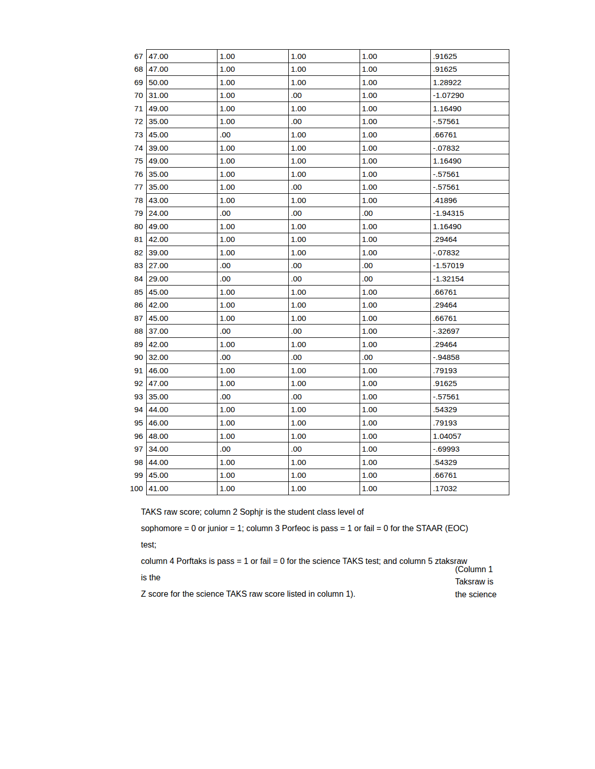| 67 | 47.00 | 1.00 | 1.00 | 1.00 | .91625 |
| 68 | 47.00 | 1.00 | 1.00 | 1.00 | .91625 |
| 69 | 50.00 | 1.00 | 1.00 | 1.00 | 1.28922 |
| 70 | 31.00 | 1.00 | .00 | 1.00 | -1.07290 |
| 71 | 49.00 | 1.00 | 1.00 | 1.00 | 1.16490 |
| 72 | 35.00 | 1.00 | .00 | 1.00 | -.57561 |
| 73 | 45.00 | .00 | 1.00 | 1.00 | .66761 |
| 74 | 39.00 | 1.00 | 1.00 | 1.00 | -.07832 |
| 75 | 49.00 | 1.00 | 1.00 | 1.00 | 1.16490 |
| 76 | 35.00 | 1.00 | 1.00 | 1.00 | -.57561 |
| 77 | 35.00 | 1.00 | .00 | 1.00 | -.57561 |
| 78 | 43.00 | 1.00 | 1.00 | 1.00 | .41896 |
| 79 | 24.00 | .00 | .00 | .00 | -1.94315 |
| 80 | 49.00 | 1.00 | 1.00 | 1.00 | 1.16490 |
| 81 | 42.00 | 1.00 | 1.00 | 1.00 | .29464 |
| 82 | 39.00 | 1.00 | 1.00 | 1.00 | -.07832 |
| 83 | 27.00 | .00 | .00 | .00 | -1.57019 |
| 84 | 29.00 | .00 | .00 | .00 | -1.32154 |
| 85 | 45.00 | 1.00 | 1.00 | 1.00 | .66761 |
| 86 | 42.00 | 1.00 | 1.00 | 1.00 | .29464 |
| 87 | 45.00 | 1.00 | 1.00 | 1.00 | .66761 |
| 88 | 37.00 | .00 | .00 | 1.00 | -.32697 |
| 89 | 42.00 | 1.00 | 1.00 | 1.00 | .29464 |
| 90 | 32.00 | .00 | .00 | .00 | -.94858 |
| 91 | 46.00 | 1.00 | 1.00 | 1.00 | .79193 |
| 92 | 47.00 | 1.00 | 1.00 | 1.00 | .91625 |
| 93 | 35.00 | .00 | .00 | 1.00 | -.57561 |
| 94 | 44.00 | 1.00 | 1.00 | 1.00 | .54329 |
| 95 | 46.00 | 1.00 | 1.00 | 1.00 | .79193 |
| 96 | 48.00 | 1.00 | 1.00 | 1.00 | 1.04057 |
| 97 | 34.00 | .00 | .00 | 1.00 | -.69993 |
| 98 | 44.00 | 1.00 | 1.00 | 1.00 | .54329 |
| 99 | 45.00 | 1.00 | 1.00 | 1.00 | .66761 |
| 100 | 41.00 | 1.00 | 1.00 | 1.00 | .17032 |
(Column 1 Taksraw is the science
TAKS raw score; column 2 Sophjr is the student class level of
sophomore = 0 or junior = 1; column 3 Porfeoc is pass = 1 or fail = 0 for the STAAR (EOC) test;
column 4 Porftaks is pass = 1 or fail = 0 for the science TAKS test; and column 5 ztaksraw is the
Z score for the science TAKS raw score listed in column 1).